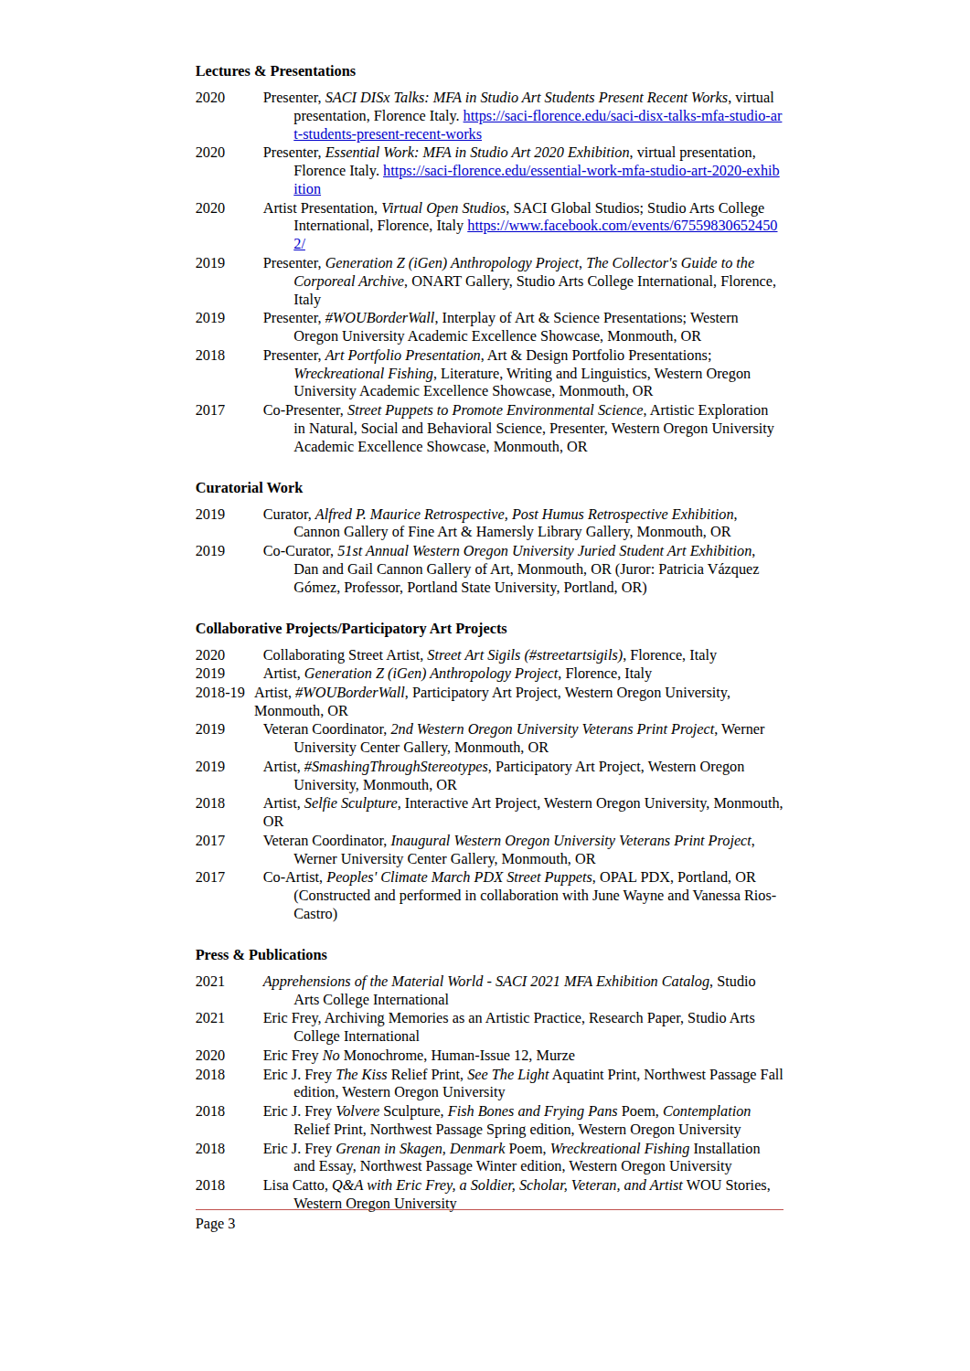Lectures & Presentations
2020
Presenter, SACI DISx Talks: MFA in Studio Art Students Present Recent Works, virtual presentation, Florence Italy. https://saci-florence.edu/saci-disx-talks-mfa-studio-art-students-present-recent-works
2020
Presenter, Essential Work: MFA in Studio Art 2020 Exhibition, virtual presentation, Florence Italy. https://saci-florence.edu/essential-work-mfa-studio-art-2020-exhibition
2020
Artist Presentation, Virtual Open Studios, SACI Global Studios; Studio Arts College International, Florence, Italy https://www.facebook.com/events/675598306524502/
2019
Presenter, Generation Z (iGen) Anthropology Project, The Collector's Guide to the Corporeal Archive, ONART Gallery, Studio Arts College International, Florence, Italy
2019
Presenter, #WOUBorderWall, Interplay of Art & Science Presentations; Western Oregon University Academic Excellence Showcase, Monmouth, OR
2018
Presenter, Art Portfolio Presentation, Art & Design Portfolio Presentations; Wreckreational Fishing, Literature, Writing and Linguistics, Western Oregon University Academic Excellence Showcase, Monmouth, OR
2017
Co-Presenter, Street Puppets to Promote Environmental Science, Artistic Exploration in Natural, Social and Behavioral Science, Presenter, Western Oregon University Academic Excellence Showcase, Monmouth, OR
Curatorial Work
2019
Curator, Alfred P. Maurice Retrospective, Post Humus Retrospective Exhibition, Cannon Gallery of Fine Art & Hamersly Library Gallery, Monmouth, OR
2019
Co-Curator, 51st Annual Western Oregon University Juried Student Art Exhibition, Dan and Gail Cannon Gallery of Art, Monmouth, OR (Juror: Patricia Vázquez Gómez, Professor, Portland State University, Portland, OR)
Collaborative Projects/Participatory Art Projects
2020
Collaborating Street Artist, Street Art Sigils (#streetartsigils), Florence, Italy
2019
Artist, Generation Z (iGen) Anthropology Project, Florence, Italy
2018-19
Artist, #WOUBorderWall, Participatory Art Project, Western Oregon University, Monmouth, OR
2019
Veteran Coordinator, 2nd Western Oregon University Veterans Print Project, Werner University Center Gallery, Monmouth, OR
2019
Artist, #SmashingThroughStereotypes, Participatory Art Project, Western Oregon University, Monmouth, OR
2018
Artist, Selfie Sculpture, Interactive Art Project, Western Oregon University, Monmouth, OR
2017
Veteran Coordinator, Inaugural Western Oregon University Veterans Print Project, Werner University Center Gallery, Monmouth, OR
2017
Co-Artist, Peoples' Climate March PDX Street Puppets, OPAL PDX, Portland, OR (Constructed and performed in collaboration with June Wayne and Vanessa Rios-Castro)
Press & Publications
2021
Apprehensions of the Material World - SACI 2021 MFA Exhibition Catalog, Studio Arts College International
2021
Eric Frey, Archiving Memories as an Artistic Practice, Research Paper, Studio Arts College International
2020
Eric Frey No Monochrome, Human-Issue 12, Murze
2018
Eric J. Frey The Kiss Relief Print, See The Light Aquatint Print, Northwest Passage Fall edition, Western Oregon University
2018
Eric J. Frey Volvere Sculpture, Fish Bones and Frying Pans Poem, Contemplation Relief Print, Northwest Passage Spring edition, Western Oregon University
2018
Eric J. Frey Grenan in Skagen, Denmark Poem, Wreckreational Fishing Installation and Essay, Northwest Passage Winter edition, Western Oregon University
2018
Lisa Catto, Q&A with Eric Frey, a Soldier, Scholar, Veteran, and Artist WOU Stories, Western Oregon University
Page 3